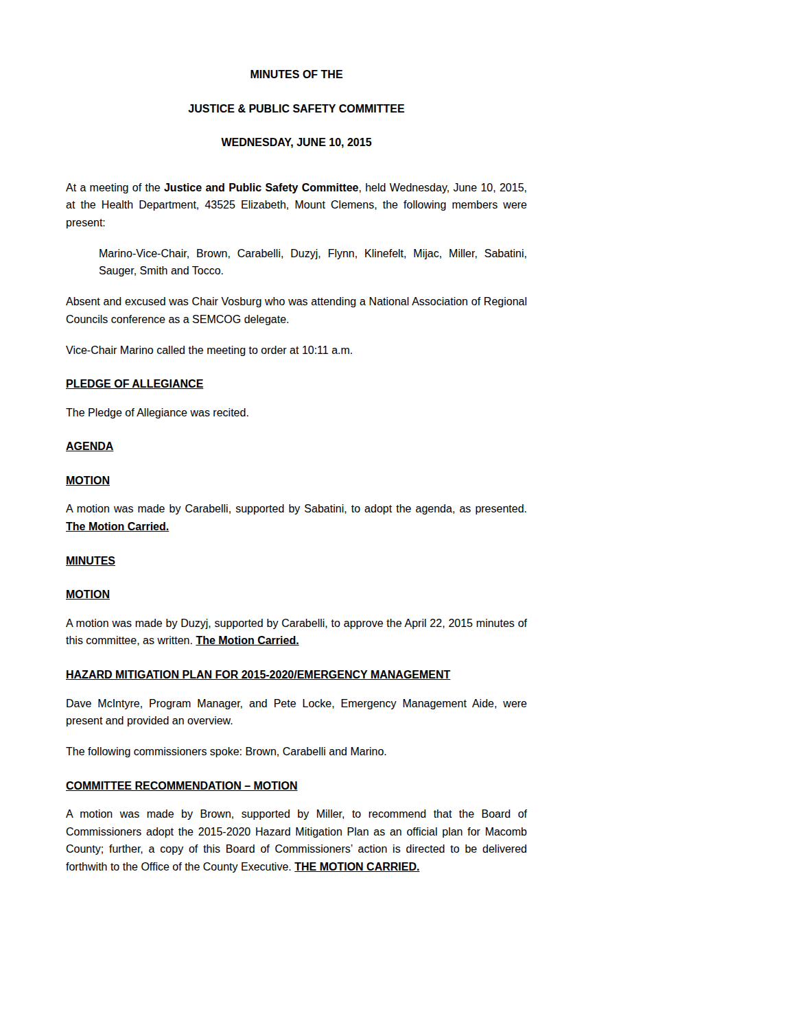MINUTES OF THE
JUSTICE & PUBLIC SAFETY COMMITTEE
WEDNESDAY, JUNE 10, 2015
At a meeting of the Justice and Public Safety Committee, held Wednesday, June 10, 2015, at the Health Department, 43525 Elizabeth, Mount Clemens, the following members were present:
Marino-Vice-Chair, Brown, Carabelli, Duzyj, Flynn, Klinefelt, Mijac, Miller, Sabatini, Sauger, Smith and Tocco.
Absent and excused was Chair Vosburg who was attending a National Association of Regional Councils conference as a SEMCOG delegate.
Vice-Chair Marino called the meeting to order at 10:11 a.m.
PLEDGE OF ALLEGIANCE
The Pledge of Allegiance was recited.
AGENDA
MOTION
A motion was made by Carabelli, supported by Sabatini, to adopt the agenda, as presented. The Motion Carried.
MINUTES
MOTION
A motion was made by Duzyj, supported by Carabelli, to approve the April 22, 2015 minutes of this committee, as written. The Motion Carried.
HAZARD MITIGATION PLAN FOR 2015-2020/EMERGENCY MANAGEMENT
Dave McIntyre, Program Manager, and Pete Locke, Emergency Management Aide, were present and provided an overview.
The following commissioners spoke: Brown, Carabelli and Marino.
COMMITTEE RECOMMENDATION – MOTION
A motion was made by Brown, supported by Miller, to recommend that the Board of Commissioners adopt the 2015-2020 Hazard Mitigation Plan as an official plan for Macomb County; further, a copy of this Board of Commissioners’ action is directed to be delivered forthwith to the Office of the County Executive. The Motion Carried.